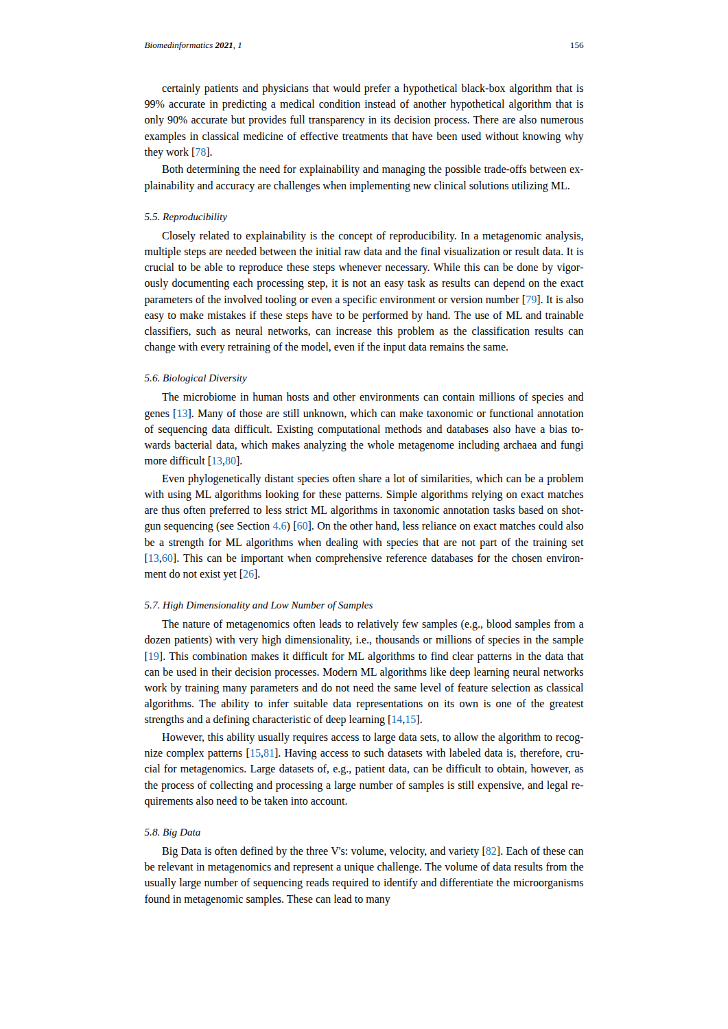Biomedinformatics 2021, 1 156
certainly patients and physicians that would prefer a hypothetical black-box algorithm that is 99% accurate in predicting a medical condition instead of another hypothetical algorithm that is only 90% accurate but provides full transparency in its decision process. There are also numerous examples in classical medicine of effective treatments that have been used without knowing why they work [78].
Both determining the need for explainability and managing the possible trade-offs between explainability and accuracy are challenges when implementing new clinical solutions utilizing ML.
5.5. Reproducibility
Closely related to explainability is the concept of reproducibility. In a metagenomic analysis, multiple steps are needed between the initial raw data and the final visualization or result data. It is crucial to be able to reproduce these steps whenever necessary. While this can be done by vigorously documenting each processing step, it is not an easy task as results can depend on the exact parameters of the involved tooling or even a specific environment or version number [79]. It is also easy to make mistakes if these steps have to be performed by hand. The use of ML and trainable classifiers, such as neural networks, can increase this problem as the classification results can change with every retraining of the model, even if the input data remains the same.
5.6. Biological Diversity
The microbiome in human hosts and other environments can contain millions of species and genes [13]. Many of those are still unknown, which can make taxonomic or functional annotation of sequencing data difficult. Existing computational methods and databases also have a bias towards bacterial data, which makes analyzing the whole metagenome including archaea and fungi more difficult [13,80].
Even phylogenetically distant species often share a lot of similarities, which can be a problem with using ML algorithms looking for these patterns. Simple algorithms relying on exact matches are thus often preferred to less strict ML algorithms in taxonomic annotation tasks based on shotgun sequencing (see Section 4.6) [60]. On the other hand, less reliance on exact matches could also be a strength for ML algorithms when dealing with species that are not part of the training set [13,60]. This can be important when comprehensive reference databases for the chosen environment do not exist yet [26].
5.7. High Dimensionality and Low Number of Samples
The nature of metagenomics often leads to relatively few samples (e.g., blood samples from a dozen patients) with very high dimensionality, i.e., thousands or millions of species in the sample [19]. This combination makes it difficult for ML algorithms to find clear patterns in the data that can be used in their decision processes. Modern ML algorithms like deep learning neural networks work by training many parameters and do not need the same level of feature selection as classical algorithms. The ability to infer suitable data representations on its own is one of the greatest strengths and a defining characteristic of deep learning [14,15].
However, this ability usually requires access to large data sets, to allow the algorithm to recognize complex patterns [15,81]. Having access to such datasets with labeled data is, therefore, crucial for metagenomics. Large datasets of, e.g., patient data, can be difficult to obtain, however, as the process of collecting and processing a large number of samples is still expensive, and legal requirements also need to be taken into account.
5.8. Big Data
Big Data is often defined by the three V's: volume, velocity, and variety [82]. Each of these can be relevant in metagenomics and represent a unique challenge. The volume of data results from the usually large number of sequencing reads required to identify and differentiate the microorganisms found in metagenomic samples. These can lead to many